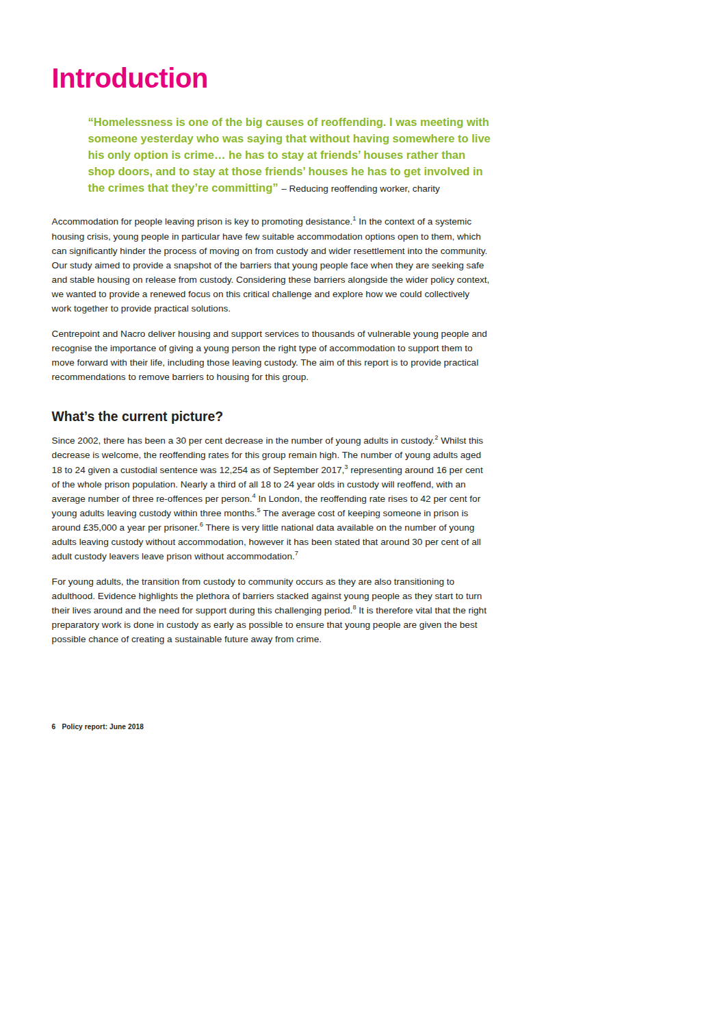Introduction
“Homelessness is one of the big causes of reoffending. I was meeting with someone yesterday who was saying that without having somewhere to live his only option is crime… he has to stay at friends’ houses rather than shop doors, and to stay at those friends’ houses he has to get involved in the crimes that they’re committing” – Reducing reoffending worker, charity
Accommodation for people leaving prison is key to promoting desistance.1 In the context of a systemic housing crisis, young people in particular have few suitable accommodation options open to them, which can significantly hinder the process of moving on from custody and wider resettlement into the community. Our study aimed to provide a snapshot of the barriers that young people face when they are seeking safe and stable housing on release from custody. Considering these barriers alongside the wider policy context, we wanted to provide a renewed focus on this critical challenge and explore how we could collectively work together to provide practical solutions.
Centrepoint and Nacro deliver housing and support services to thousands of vulnerable young people and recognise the importance of giving a young person the right type of accommodation to support them to move forward with their life, including those leaving custody. The aim of this report is to provide practical recommendations to remove barriers to housing for this group.
What’s the current picture?
Since 2002, there has been a 30 per cent decrease in the number of young adults in custody.2 Whilst this decrease is welcome, the reoffending rates for this group remain high. The number of young adults aged 18 to 24 given a custodial sentence was 12,254 as of September 2017,3 representing around 16 per cent of the whole prison population. Nearly a third of all 18 to 24 year olds in custody will reoffend, with an average number of three re-offences per person.4 In London, the reoffending rate rises to 42 per cent for young adults leaving custody within three months.5 The average cost of keeping someone in prison is around £35,000 a year per prisoner.6 There is very little national data available on the number of young adults leaving custody without accommodation, however it has been stated that around 30 per cent of all adult custody leavers leave prison without accommodation.7
For young adults, the transition from custody to community occurs as they are also transitioning to adulthood. Evidence highlights the plethora of barriers stacked against young people as they start to turn their lives around and the need for support during this challenging period.8 It is therefore vital that the right preparatory work is done in custody as early as possible to ensure that young people are given the best possible chance of creating a sustainable future away from crime.
6 Policy report: June 2018